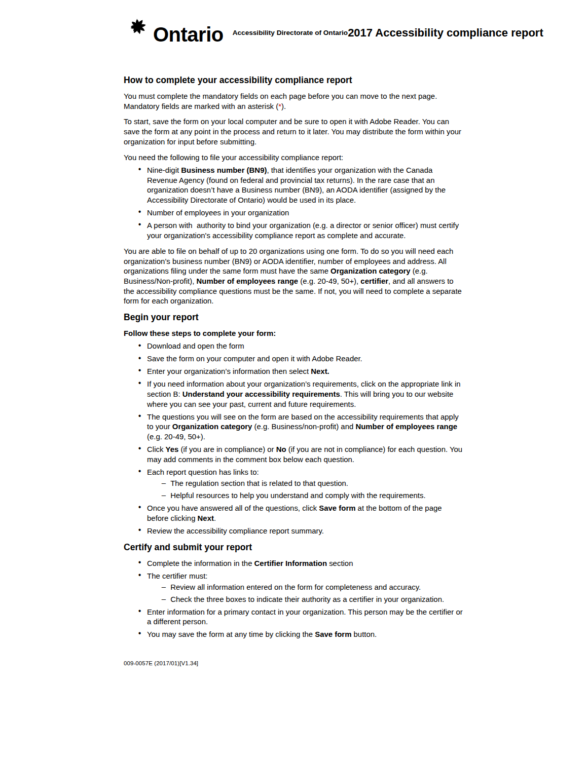Ontario
Accessibility Directorate of Ontario
2017 Accessibility compliance report
How to complete your accessibility compliance report
You must complete the mandatory fields on each page before you can move to the next page. Mandatory fields are marked with an asterisk (*).
To start, save the form on your local computer and be sure to open it with Adobe Reader. You can save the form at any point in the process and return to it later. You may distribute the form within your organization for input before submitting.
You need the following to file your accessibility compliance report:
Nine-digit Business number (BN9), that identifies your organization with the Canada Revenue Agency (found on federal and provincial tax returns). In the rare case that an organization doesn’t have a Business number (BN9), an AODA identifier (assigned by the Accessibility Directorate of Ontario) would be used in its place.
Number of employees in your organization
A person with authority to bind your organization (e.g. a director or senior officer) must certify your organization's accessibility compliance report as complete and accurate.
You are able to file on behalf of up to 20 organizations using one form. To do so you will need each organization’s business number (BN9) or AODA identifier, number of employees and address. All organizations filing under the same form must have the same Organization category (e.g. Business/Non-profit), Number of employees range (e.g. 20-49, 50+), certifier, and all answers to the accessibility compliance questions must be the same. If not, you will need to complete a separate form for each organization.
Begin your report
Follow these steps to complete your form:
Download and open the form
Save the form on your computer and open it with Adobe Reader.
Enter your organization’s information then select Next.
If you need information about your organization’s requirements, click on the appropriate link in section B: Understand your accessibility requirements. This will bring you to our website where you can see your past, current and future requirements.
The questions you will see on the form are based on the accessibility requirements that apply to your Organization category (e.g. Business/non-profit) and Number of employees range (e.g. 20-49, 50+).
Click Yes (if you are in compliance) or No (if you are not in compliance) for each question. You may add comments in the comment box below each question.
Each report question has links to:
The regulation section that is related to that question.
Helpful resources to help you understand and comply with the requirements.
Once you have answered all of the questions, click Save form at the bottom of the page before clicking Next.
Review the accessibility compliance report summary.
Certify and submit your report
Complete the information in the Certifier Information section
The certifier must:
Review all information entered on the form for completeness and accuracy.
Check the three boxes to indicate their authority as a certifier in your organization.
Enter information for a primary contact in your organization. This person may be the certifier or a different person.
You may save the form at any time by clicking the Save form button.
009-0057E (2017/01)[V1.34]